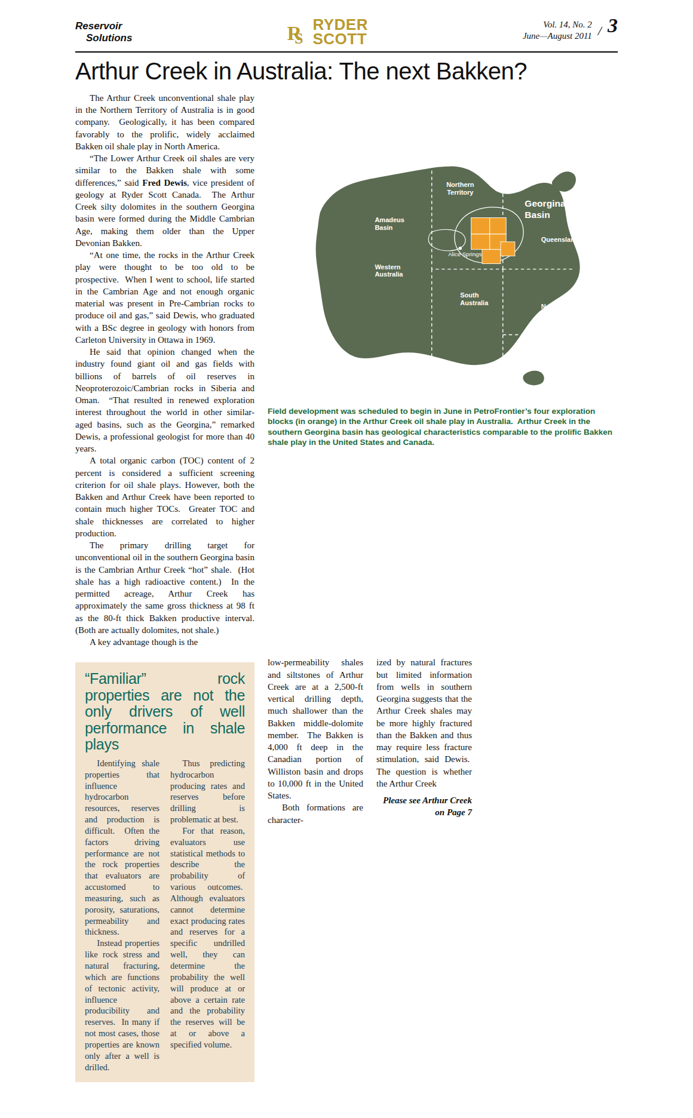Reservoir
Solutions
RS
RYDER
SCOTT
Vol. 14, No. 2
June—August 2011
/
3
Arthur Creek in Australia: The next Bakken?
The Arthur Creek unconventional shale play in the Northern Territory of Australia is in good company. Geologically, it has been compared favorably to the prolific, widely acclaimed Bakken oil shale play in North America.
“The Lower Arthur Creek oil shales are very similar to the Bakken shale with some differences,” said Fred Dewis, vice president of geology at Ryder Scott Canada. The Arthur Creek silty dolomites in the southern Georgina basin were formed during the Middle Cambrian Age, making them older than the Upper Devonian Bakken.
“At one time, the rocks in the Arthur Creek play were thought to be too old to be prospective. When I went to school, life started in the Cambrian Age and not enough organic material was present in Pre-Cambrian rocks to produce oil and gas,” said Dewis, who graduated with a BSc degree in geology with honors from Carleton University in Ottawa in 1969.
He said that opinion changed when the industry found giant oil and gas fields with billions of barrels of oil reserves in Neoproterozoic/Cambrian rocks in Siberia and Oman. “That resulted in renewed exploration interest throughout the world in other similar-aged basins, such as the Georgina,” remarked Dewis, a professional geologist for more than 40 years.
A total organic carbon (TOC) content of 2 percent is considered a sufficient screening criterion for oil shale plays. However, both the Bakken and Arthur Creek have been reported to contain much higher TOCs. Greater TOC and shale thicknesses are correlated to higher production.
The primary drilling target for unconventional oil in the southern Georgina basin is the Cambrian Arthur Creek “hot” shale. (Hot shale has a high radioactive content.) In the permitted acreage, Arthur Creek has approximately the same gross thickness at 98 ft as the 80-ft thick Bakken productive interval. (Both are actually dolomites, not shale.)
A key advantage though is the
Northern Territory Georgina Basin Amadeus Basin Alice Springs Western Australia South Australia Queensland New South Wales Victoria
Field development was scheduled to begin in June in PetroFrontier’s four exploration blocks (in orange) in the Arthur Creek oil shale play in Australia. Arthur Creek in the southern Georgina basin has geological characteristics comparable to the prolific Bakken shale play in the United States and Canada.
“Familiar” rock properties are not the only drivers of well performance in shale plays
Identifying shale properties that influence hydrocarbon resources, reserves and production is difficult. Often the factors driving performance are not the rock properties that evaluators are accustomed to measuring, such as porosity, saturations, permeability and thickness.
Instead properties like rock stress and natural fracturing, which are functions of tectonic activity, influence producibility and reserves. In many if not most cases, those properties are known only after a well is drilled.
Thus predicting hydrocarbon producing rates and reserves before drilling is problematic at best.
For that reason, evaluators use statistical methods to describe the probability of various outcomes. Although evaluators cannot determine exact producing rates and reserves for a specific undrilled well, they can determine the probability the well will produce at or above a certain rate and the probability the reserves will be at or above a specified volume.
low-permeability shales and siltstones of Arthur Creek are at a 2,500-ft vertical drilling depth, much shallower than the Bakken middle-dolomite member. The Bakken is 4,000 ft deep in the Canadian portion of Williston basin and drops to 10,000 ft in the United States.
Both formations are character-
ized by natural fractures but limited information from wells in southern Georgina suggests that the Arthur Creek shales may be more highly fractured than the Bakken and thus may require less fracture stimulation, said Dewis. The question is whether the Arthur Creek
Please see Arthur Creek on Page 7